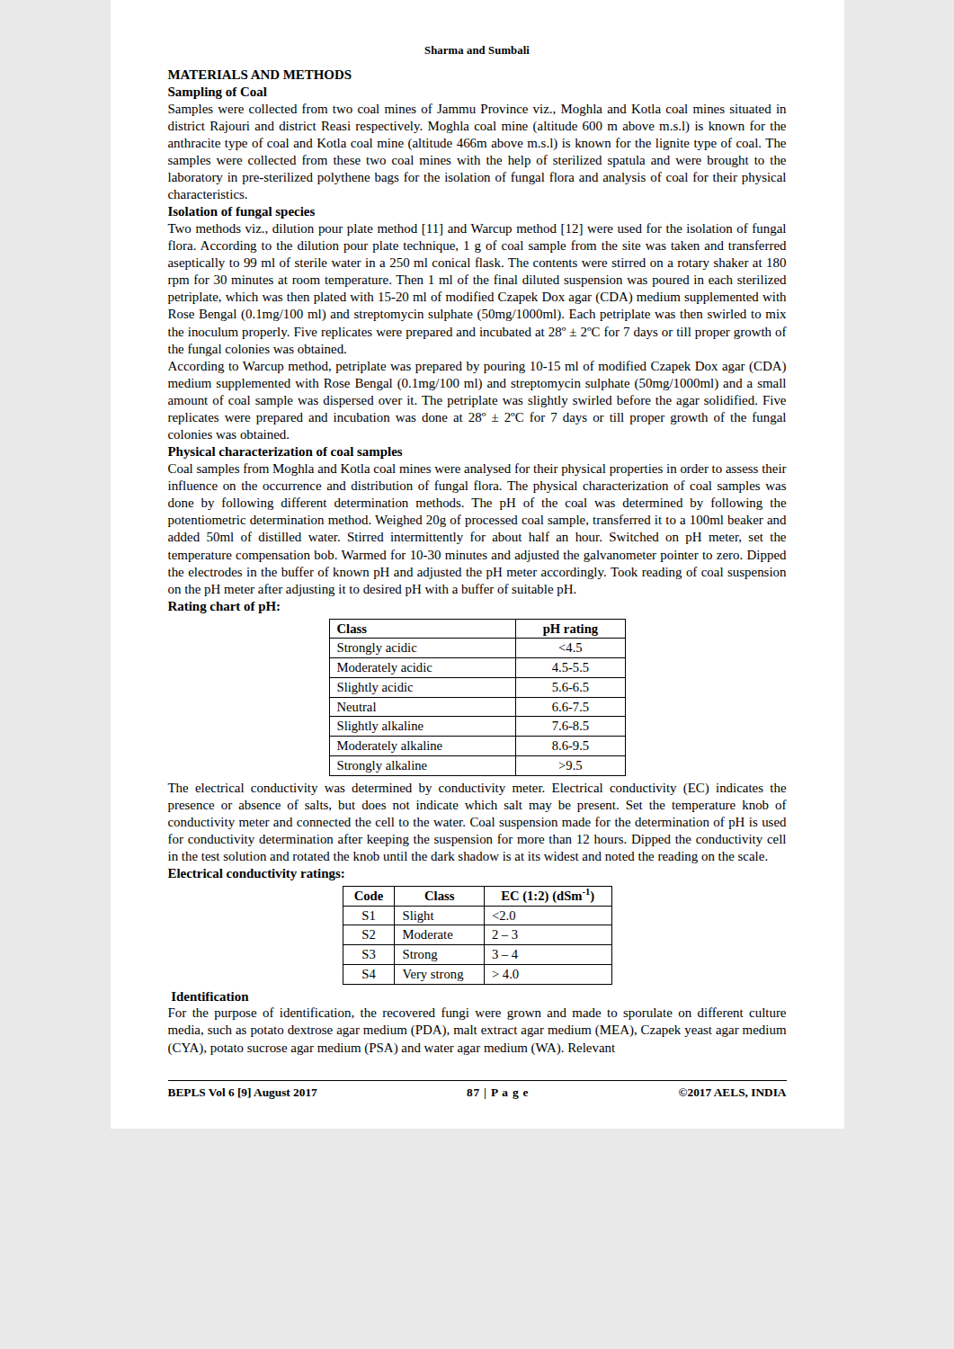Sharma and Sumbali
MATERIALS AND METHODS
Sampling of Coal
Samples were collected from two coal mines of Jammu Province viz., Moghla and Kotla coal mines situated in district Rajouri and district Reasi respectively. Moghla coal mine (altitude 600 m above m.s.l) is known for the anthracite type of coal and Kotla coal mine (altitude 466m above m.s.l) is known for the lignite type of coal. The samples were collected from these two coal mines with the help of sterilized spatula and were brought to the laboratory in pre-sterilized polythene bags for the isolation of fungal flora and analysis of coal for their physical characteristics.
Isolation of fungal species
Two methods viz., dilution pour plate method [11] and Warcup method [12] were used for the isolation of fungal flora. According to the dilution pour plate technique, 1 g of coal sample from the site was taken and transferred aseptically to 99 ml of sterile water in a 250 ml conical flask. The contents were stirred on a rotary shaker at 180 rpm for 30 minutes at room temperature. Then 1 ml of the final diluted suspension was poured in each sterilized petriplate, which was then plated with 15-20 ml of modified Czapek Dox agar (CDA) medium supplemented with Rose Bengal (0.1mg/100 ml) and streptomycin sulphate (50mg/1000ml). Each petriplate was then swirled to mix the inoculum properly. Five replicates were prepared and incubated at 28º ± 2ºC for 7 days or till proper growth of the fungal colonies was obtained.
According to Warcup method, petriplate was prepared by pouring 10-15 ml of modified Czapek Dox agar (CDA) medium supplemented with Rose Bengal (0.1mg/100 ml) and streptomycin sulphate (50mg/1000ml) and a small amount of coal sample was dispersed over it. The petriplate was slightly swirled before the agar solidified. Five replicates were prepared and incubation was done at 28º ± 2ºC for 7 days or till proper growth of the fungal colonies was obtained.
Physical characterization of coal samples
Coal samples from Moghla and Kotla coal mines were analysed for their physical properties in order to assess their influence on the occurrence and distribution of fungal flora. The physical characterization of coal samples was done by following different determination methods. The pH of the coal was determined by following the potentiometric determination method. Weighed 20g of processed coal sample, transferred it to a 100ml beaker and added 50ml of distilled water. Stirred intermittently for about half an hour. Switched on pH meter, set the temperature compensation bob. Warmed for 10-30 minutes and adjusted the galvanometer pointer to zero. Dipped the electrodes in the buffer of known pH and adjusted the pH meter accordingly. Took reading of coal suspension on the pH meter after adjusting it to desired pH with a buffer of suitable pH.
Rating chart of pH:
| Class | pH rating |
| --- | --- |
| Strongly acidic | <4.5 |
| Moderately acidic | 4.5-5.5 |
| Slightly acidic | 5.6-6.5 |
| Neutral | 6.6-7.5 |
| Slightly alkaline | 7.6-8.5 |
| Moderately alkaline | 8.6-9.5 |
| Strongly alkaline | >9.5 |
The electrical conductivity was determined by conductivity meter. Electrical conductivity (EC) indicates the presence or absence of salts, but does not indicate which salt may be present. Set the temperature knob of conductivity meter and connected the cell to the water. Coal suspension made for the determination of pH is used for conductivity determination after keeping the suspension for more than 12 hours. Dipped the conductivity cell in the test solution and rotated the knob until the dark shadow is at its widest and noted the reading on the scale.
Electrical conductivity ratings:
| Code | Class | EC (1:2) (dSm -1 ) |
| --- | --- | --- |
| S1 | Slight | <2.0 |
| S2 | Moderate | 2 – 3 |
| S3 | Strong | 3 – 4 |
| S4 | Very strong | > 4.0 |
Identification
For the purpose of identification, the recovered fungi were grown and made to sporulate on different culture media, such as potato dextrose agar medium (PDA), malt extract agar medium (MEA), Czapek yeast agar medium (CYA), potato sucrose agar medium (PSA) and water agar medium (WA). Relevant
BEPLS Vol 6 [9] August 2017 87 | P a g e ©2017 AELS, INDIA